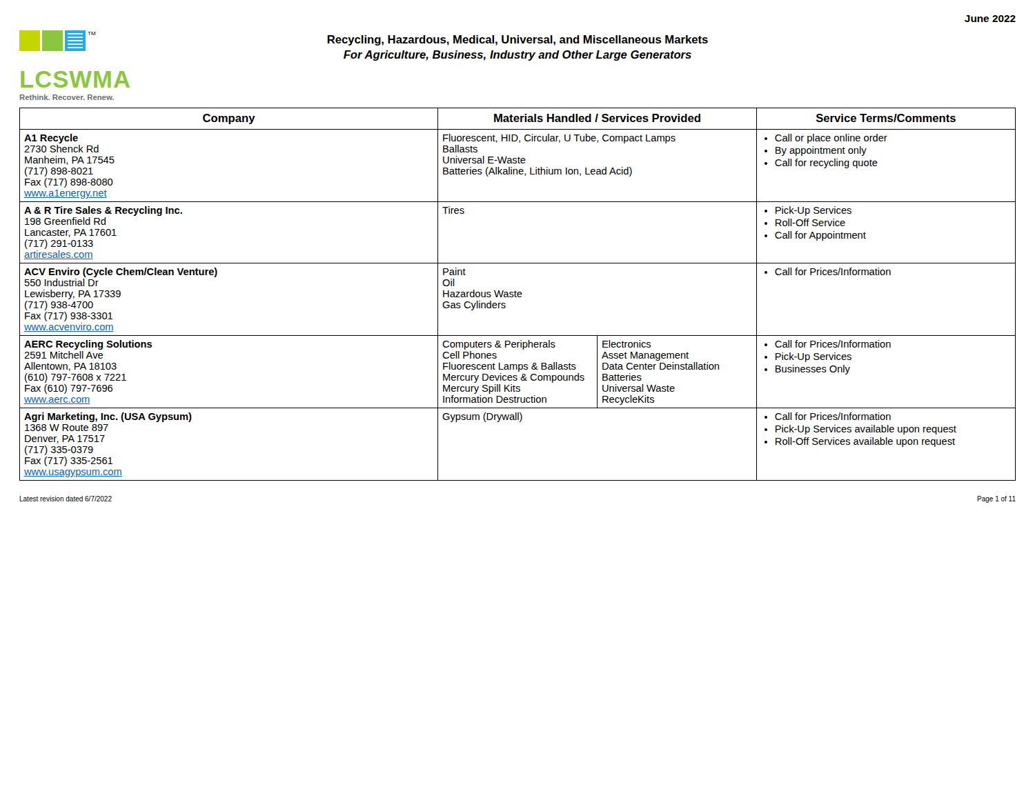June 2022
TM
LCSWMA
Rethink. Recover. Renew.
Recycling, Hazardous, Medical, Universal, and Miscellaneous Markets
For Agriculture, Business, Industry and Other Large Generators
| Company | Materials Handled / Services Provided | Service Terms/Comments |
| --- | --- | --- |
| A1 Recycle 2730 Shenck Rd Manheim, PA 17545 (717) 898-8021 Fax (717) 898-8080 www.a1energy.net | Fluorescent, HID, Circular, U Tube, Compact Lamps Ballasts Universal E-Waste Batteries (Alkaline, Lithium Ion, Lead Acid) | Call or place online order By appointment only Call for recycling quote |
| A & R Tire Sales & Recycling Inc. 198 Greenfield Rd Lancaster, PA 17601 (717) 291-0133 artiresales.com | Tires | Pick-Up Services Roll-Off Service Call for Appointment |
| ACV Enviro (Cycle Chem/Clean Venture) 550 Industrial Dr Lewisberry, PA 17339 (717) 938-4700 Fax (717) 938-3301 www.acvenviro.com | Paint Oil Hazardous Waste Gas Cylinders | Call for Prices/Information |
| AERC Recycling Solutions 2591 Mitchell Ave Allentown, PA 18103 (610) 797-7608 x 7221 Fax (610) 797-7696 www.aerc.com | Computers & Peripherals Cell Phones Fluorescent Lamps & Ballasts Mercury Devices & Compounds Mercury Spill Kits Information Destruction | Electronics Asset Management Data Center Deinstallation Batteries Universal Waste RecycleKits | Call for Prices/Information Pick-Up Services Businesses Only |
| Agri Marketing, Inc. (USA Gypsum) 1368 W Route 897 Denver, PA 17517 (717) 335-0379 Fax (717) 335-2561 www.usagypsum.com | Gypsum (Drywall) | Call for Prices/Information Pick-Up Services available upon request Roll-Off Services available upon request |
Latest revision dated 6/7/2022 Page 1 of 11